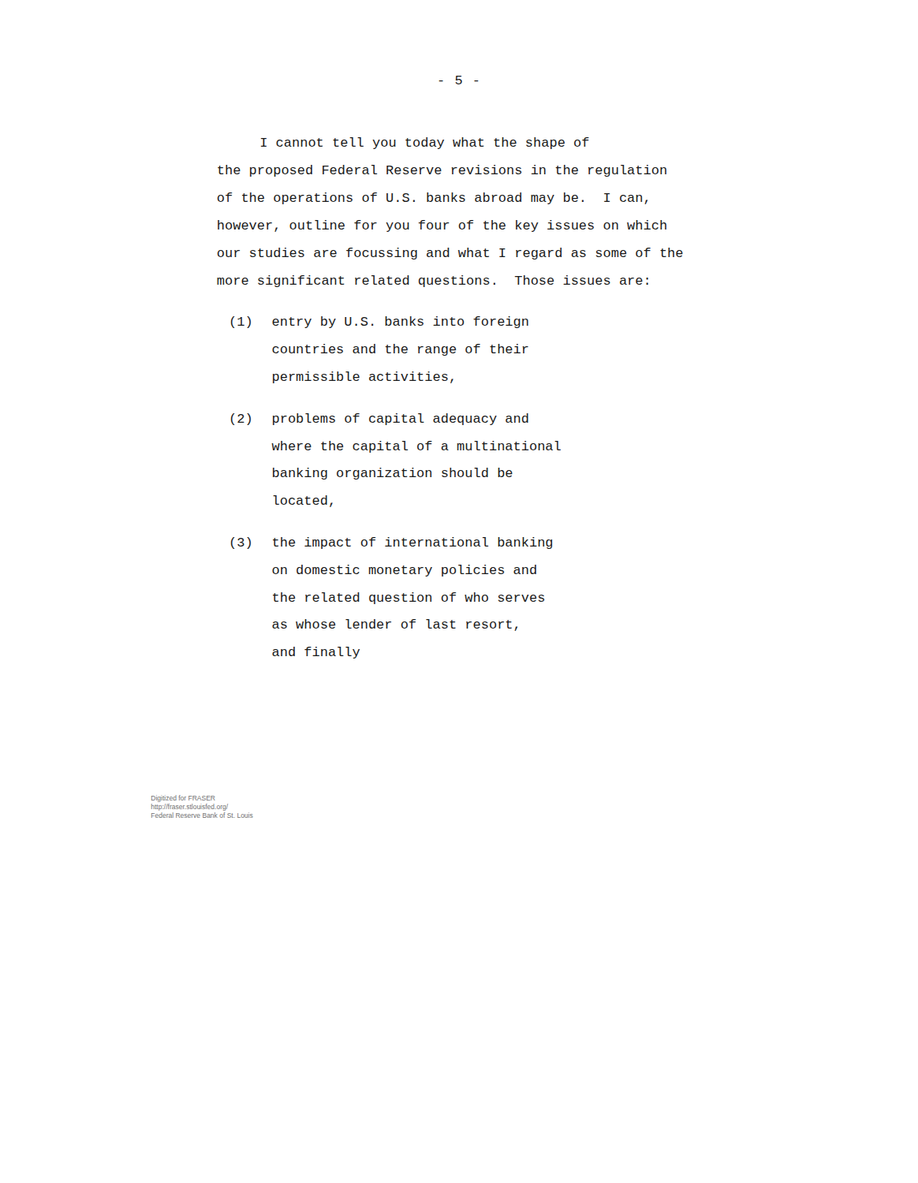- 5 -
I cannot tell you today what the shape of
the proposed Federal Reserve revisions in the regulation
of the operations of U.S. banks abroad may be. I can,
however, outline for you four of the key issues on which
our studies are focussing and what I regard as some of the
more significant related questions. Those issues are:
(1) entry by U.S. banks into foreign
countries and the range of their
permissible activities,
(2) problems of capital adequacy and
where the capital of a multinational
banking organization should be
located,
(3) the impact of international banking
on domestic monetary policies and
the related question of who serves
as whose lender of last resort,
and finally
Digitized for FRASER
http://fraser.stlouisfed.org/
Federal Reserve Bank of St. Louis